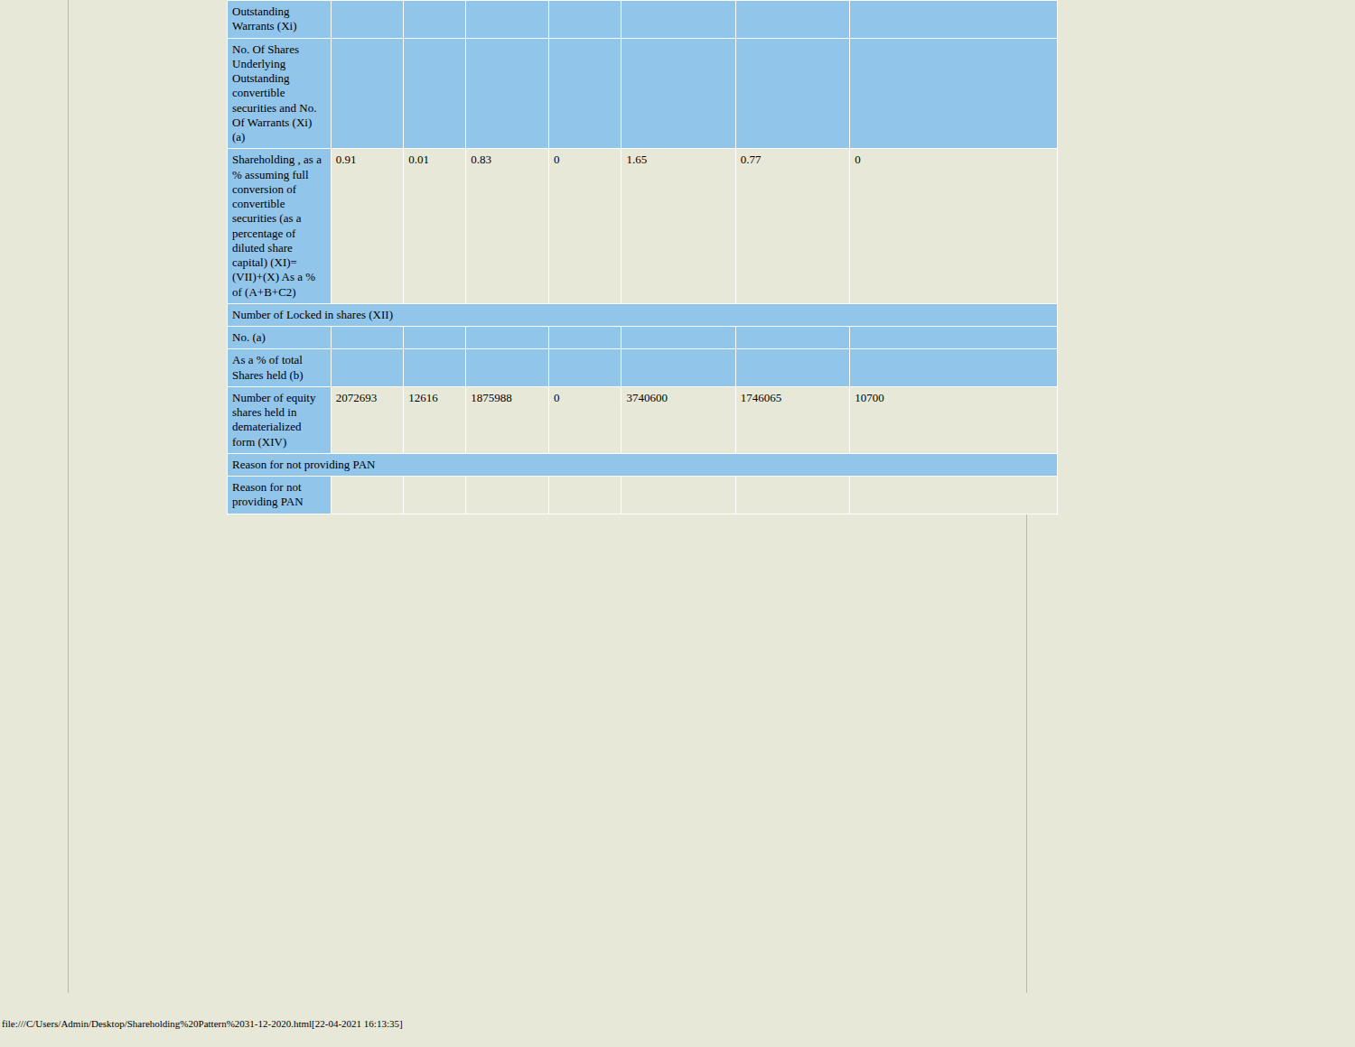| Outstanding Warrants (Xi) | | | | | | | |
| No. Of Shares Underlying Outstanding convertible securities and No. Of Warrants (Xi) (a) | | | | | | | |
| Shareholding , as a % assuming full conversion of convertible securities (as a percentage of diluted share capital) (XI)= (VII)+(X) As a % of (A+B+C2) | 0.91 | 0.01 | 0.83 | 0 | 1.65 | 0.77 | 0 |
| Number of Locked in shares (XII) |
| No. (a) | | | | | | | |
| As a % of total Shares held (b) | | | | | | | |
| Number of equity shares held in dematerialized form (XIV) | 2072693 | 12616 | 1875988 | 0 | 3740600 | 1746065 | 10700 |
| Reason for not providing PAN |
| Reason for not providing PAN | | | | | | | |
file:///C/Users/Admin/Desktop/Shareholding%20Pattern%2031-12-2020.html[22-04-2021 16:13:35]